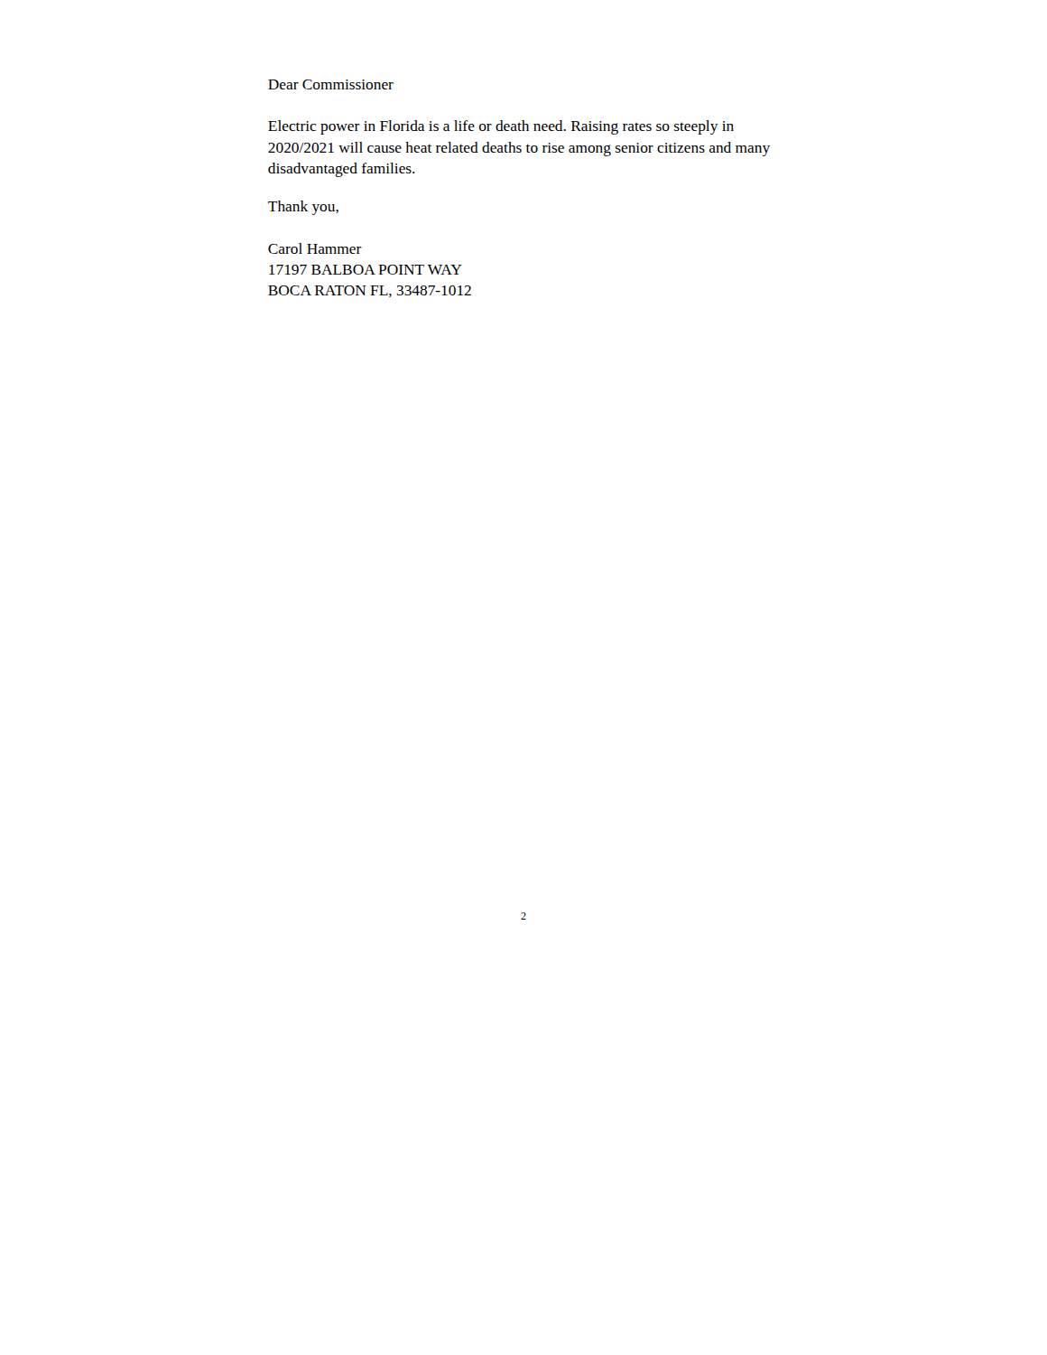Dear Commissioner
Electric power in Florida is a life or death need. Raising rates so steeply in 2020/2021 will cause heat related deaths to rise among senior citizens and many disadvantaged families.
Thank you,
Carol Hammer
17197 BALBOA POINT WAY
BOCA RATON FL, 33487-1012
2